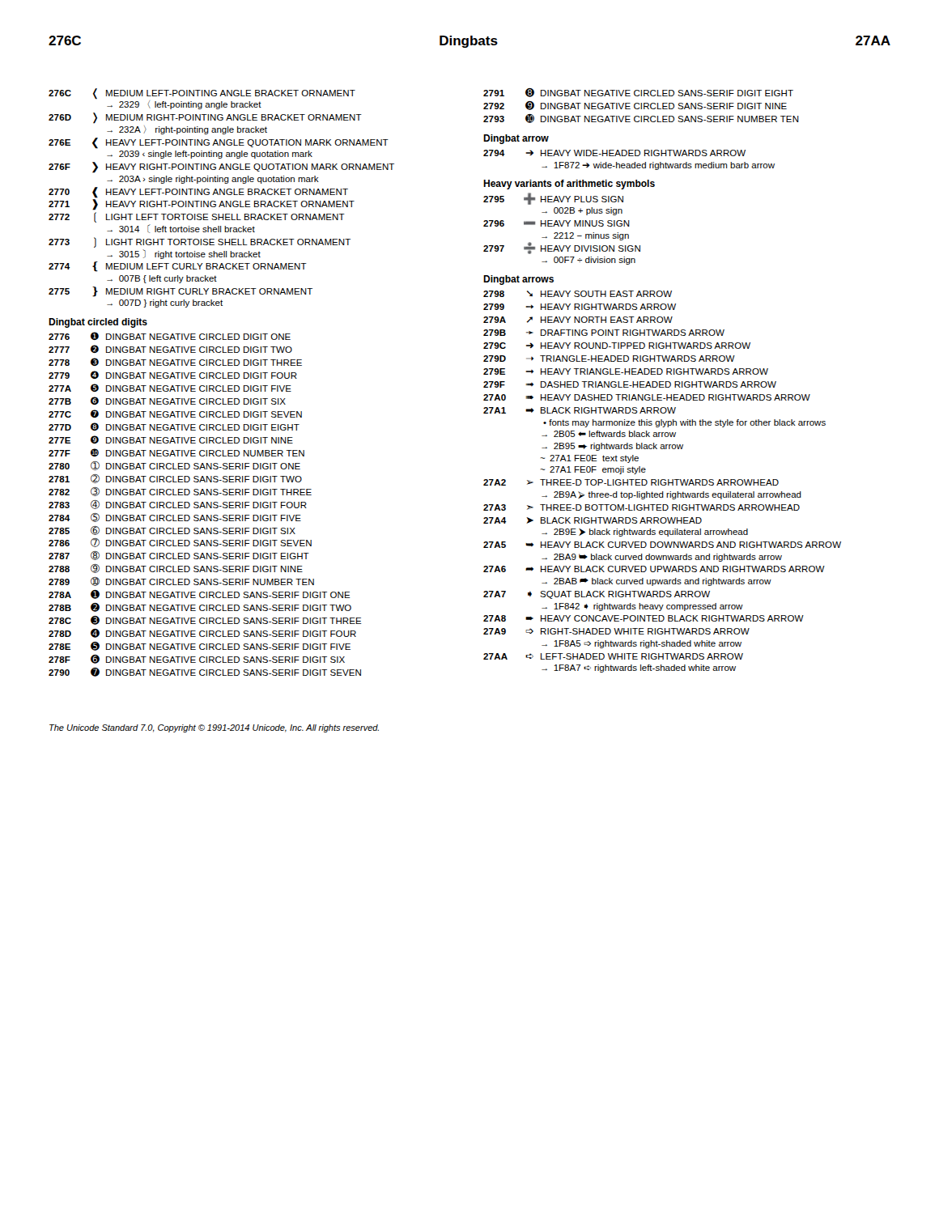276C Dingbats 27AA
276C
❬
MEDIUM LEFT-POINTING ANGLE BRACKET ORNAMENT
→ 2329 〈 left-pointing angle bracket
276D
❭
MEDIUM RIGHT-POINTING ANGLE BRACKET ORNAMENT
→ 232A 〉 right-pointing angle bracket
276E
❮
HEAVY LEFT-POINTING ANGLE QUOTATION MARK ORNAMENT
→ 2039 ‹ single left-pointing angle quotation mark
276F
❯
HEAVY RIGHT-POINTING ANGLE QUOTATION MARK ORNAMENT
→ 203A › single right-pointing angle quotation mark
2770
❰
HEAVY LEFT-POINTING ANGLE BRACKET ORNAMENT
2771
❱
HEAVY RIGHT-POINTING ANGLE BRACKET ORNAMENT
2772
❲
LIGHT LEFT TORTOISE SHELL BRACKET ORNAMENT
→ 3014 〔 left tortoise shell bracket
2773
❳
LIGHT RIGHT TORTOISE SHELL BRACKET ORNAMENT
→ 3015 〕 right tortoise shell bracket
2774
❴
MEDIUM LEFT CURLY BRACKET ORNAMENT
→ 007B { left curly bracket
2775
❵
MEDIUM RIGHT CURLY BRACKET ORNAMENT
→ 007D } right curly bracket
Dingbat circled digits
2776
❶
DINGBAT NEGATIVE CIRCLED DIGIT ONE
2777
❷
DINGBAT NEGATIVE CIRCLED DIGIT TWO
2778
❸
DINGBAT NEGATIVE CIRCLED DIGIT THREE
2779
❹
DINGBAT NEGATIVE CIRCLED DIGIT FOUR
277A
❺
DINGBAT NEGATIVE CIRCLED DIGIT FIVE
277B
❻
DINGBAT NEGATIVE CIRCLED DIGIT SIX
277C
❼
DINGBAT NEGATIVE CIRCLED DIGIT SEVEN
277D
❽
DINGBAT NEGATIVE CIRCLED DIGIT EIGHT
277E
❾
DINGBAT NEGATIVE CIRCLED DIGIT NINE
277F
❿
DINGBAT NEGATIVE CIRCLED NUMBER TEN
2780
➀
DINGBAT CIRCLED SANS-SERIF DIGIT ONE
2781
➁
DINGBAT CIRCLED SANS-SERIF DIGIT TWO
2782
➂
DINGBAT CIRCLED SANS-SERIF DIGIT THREE
2783
➃
DINGBAT CIRCLED SANS-SERIF DIGIT FOUR
2784
➄
DINGBAT CIRCLED SANS-SERIF DIGIT FIVE
2785
➅
DINGBAT CIRCLED SANS-SERIF DIGIT SIX
2786
➆
DINGBAT CIRCLED SANS-SERIF DIGIT SEVEN
2787
➇
DINGBAT CIRCLED SANS-SERIF DIGIT EIGHT
2788
➈
DINGBAT CIRCLED SANS-SERIF DIGIT NINE
2789
➉
DINGBAT CIRCLED SANS-SERIF NUMBER TEN
278A
➊
DINGBAT NEGATIVE CIRCLED SANS-SERIF DIGIT ONE
278B
➋
DINGBAT NEGATIVE CIRCLED SANS-SERIF DIGIT TWO
278C
➌
DINGBAT NEGATIVE CIRCLED SANS-SERIF DIGIT THREE
278D
➍
DINGBAT NEGATIVE CIRCLED SANS-SERIF DIGIT FOUR
278E
➎
DINGBAT NEGATIVE CIRCLED SANS-SERIF DIGIT FIVE
278F
➏
DINGBAT NEGATIVE CIRCLED SANS-SERIF DIGIT SIX
2790
➐
DINGBAT NEGATIVE CIRCLED SANS-SERIF DIGIT SEVEN
2791
➑
DINGBAT NEGATIVE CIRCLED SANS-SERIF DIGIT EIGHT
2792
➒
DINGBAT NEGATIVE CIRCLED SANS-SERIF DIGIT NINE
2793
➓
DINGBAT NEGATIVE CIRCLED SANS-SERIF NUMBER TEN
Dingbat arrow
2794
➔
HEAVY WIDE-HEADED RIGHTWARDS ARROW
→ 1F872 ➔ wide-headed rightwards medium barb arrow
Heavy variants of arithmetic symbols
2795
➕
HEAVY PLUS SIGN
→ 002B + plus sign
2796
➖
HEAVY MINUS SIGN
→ 2212 − minus sign
2797
➗
HEAVY DIVISION SIGN
→ 00F7 ÷ division sign
Dingbat arrows
2798
➘
HEAVY SOUTH EAST ARROW
2799
➙
HEAVY RIGHTWARDS ARROW
279A
➚
HEAVY NORTH EAST ARROW
279B
➛
DRAFTING POINT RIGHTWARDS ARROW
279C
➜
HEAVY ROUND-TIPPED RIGHTWARDS ARROW
279D
➝
TRIANGLE-HEADED RIGHTWARDS ARROW
279E
➞
HEAVY TRIANGLE-HEADED RIGHTWARDS ARROW
279F
➟
DASHED TRIANGLE-HEADED RIGHTWARDS ARROW
27A0
➠
HEAVY DASHED TRIANGLE-HEADED RIGHTWARDS ARROW
27A1
➡
BLACK RIGHTWARDS ARROW
• fonts may harmonize this glyph with the style for other black arrows
→ 2B05 ⬅ leftwards black arrow
→ 2B95 ⮕ rightwards black arrow
~ 27A1 FE0E text style
~ 27A1 FE0F emoji style
27A2
➢
THREE-D TOP-LIGHTED RIGHTWARDS ARROWHEAD
→ 2B9A ⮚ three-d top-lighted rightwards equilateral arrowhead
27A3
➣
THREE-D BOTTOM-LIGHTED RIGHTWARDS ARROWHEAD
27A4
➤
BLACK RIGHTWARDS ARROWHEAD
→ 2B9E ⮞ black rightwards equilateral arrowhead
27A5
➥
HEAVY BLACK CURVED DOWNWARDS AND RIGHTWARDS ARROW
→ 2BA9 ⮩ black curved downwards and rightwards arrow
27A6
➦
HEAVY BLACK CURVED UPWARDS AND RIGHTWARDS ARROW
→ 2BAB ⮫ black curved upwards and rightwards arrow
27A7
➧
SQUAT BLACK RIGHTWARDS ARROW
→ 1F842 ➧ rightwards heavy compressed arrow
27A8
➨
HEAVY CONCAVE-POINTED BLACK RIGHTWARDS ARROW
27A9
➩
RIGHT-SHADED WHITE RIGHTWARDS ARROW
→ 1F8A5 ➩ rightwards right-shaded white arrow
27AA
➪
LEFT-SHADED WHITE RIGHTWARDS ARROW
→ 1F8A7 ➪ rightwards left-shaded white arrow
The Unicode Standard 7.0, Copyright © 1991-2014 Unicode, Inc. All rights reserved.